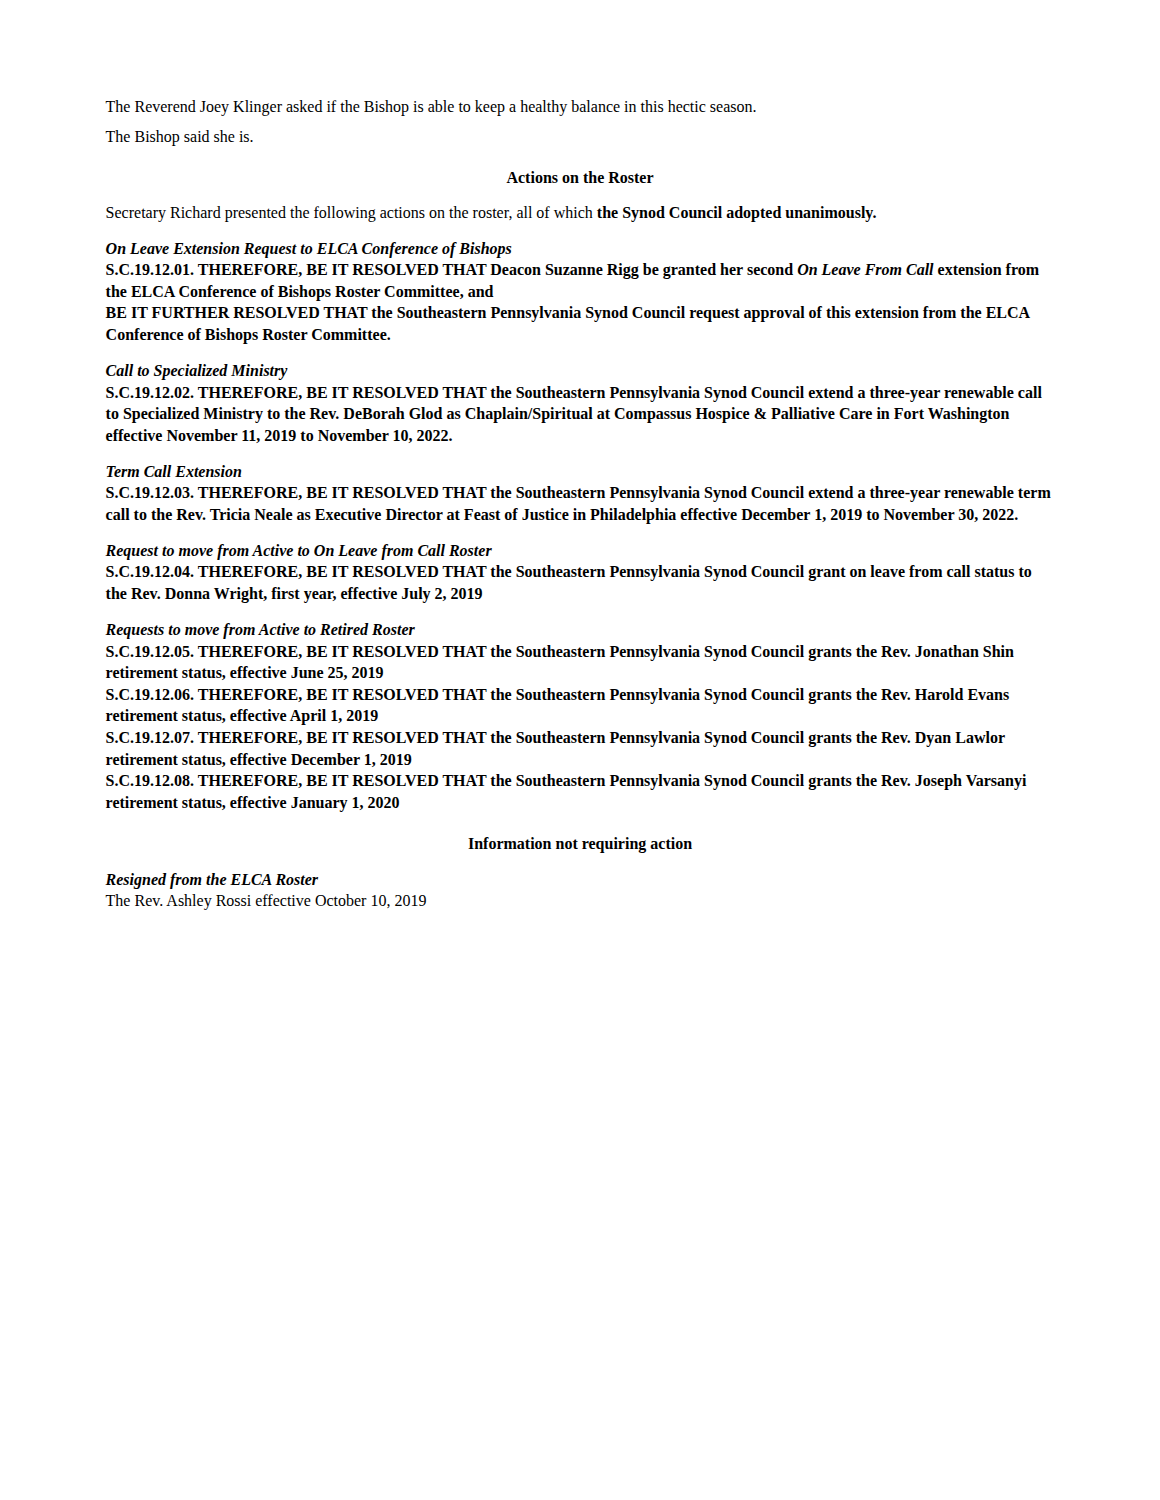The Reverend Joey Klinger asked if the Bishop is able to keep a healthy balance in this hectic season.
The Bishop said she is.
Actions on the Roster
Secretary Richard presented the following actions on the roster, all of which the Synod Council adopted unanimously.
On Leave Extension Request to ELCA Conference of Bishops
S.C.19.12.01. THEREFORE, BE IT RESOLVED THAT Deacon Suzanne Rigg be granted her second On Leave From Call extension from the ELCA Conference of Bishops Roster Committee, and
BE IT FURTHER RESOLVED THAT the Southeastern Pennsylvania Synod Council request approval of this extension from the ELCA Conference of Bishops Roster Committee.
Call to Specialized Ministry
S.C.19.12.02. THEREFORE, BE IT RESOLVED THAT the Southeastern Pennsylvania Synod Council extend a three-year renewable call to Specialized Ministry to the Rev. DeBorah Glod as Chaplain/Spiritual at Compassus Hospice & Palliative Care in Fort Washington effective November 11, 2019 to November 10, 2022.
Term Call Extension
S.C.19.12.03. THEREFORE, BE IT RESOLVED THAT the Southeastern Pennsylvania Synod Council extend a three-year renewable term call to the Rev. Tricia Neale as Executive Director at Feast of Justice in Philadelphia effective December 1, 2019 to November 30, 2022.
Request to move from Active to On Leave from Call Roster
S.C.19.12.04. THEREFORE, BE IT RESOLVED THAT the Southeastern Pennsylvania Synod Council grant on leave from call status to the Rev. Donna Wright, first year, effective July 2, 2019
Requests to move from Active to Retired Roster
S.C.19.12.05. THEREFORE, BE IT RESOLVED THAT the Southeastern Pennsylvania Synod Council grants the Rev. Jonathan Shin retirement status, effective June 25, 2019
S.C.19.12.06. THEREFORE, BE IT RESOLVED THAT the Southeastern Pennsylvania Synod Council grants the Rev. Harold Evans retirement status, effective April 1, 2019
S.C.19.12.07. THEREFORE, BE IT RESOLVED THAT the Southeastern Pennsylvania Synod Council grants the Rev. Dyan Lawlor retirement status, effective December 1, 2019
S.C.19.12.08. THEREFORE, BE IT RESOLVED THAT the Southeastern Pennsylvania Synod Council grants the Rev. Joseph Varsanyi retirement status, effective January 1, 2020
Information not requiring action
Resigned from the ELCA Roster
The Rev. Ashley Rossi effective October 10, 2019